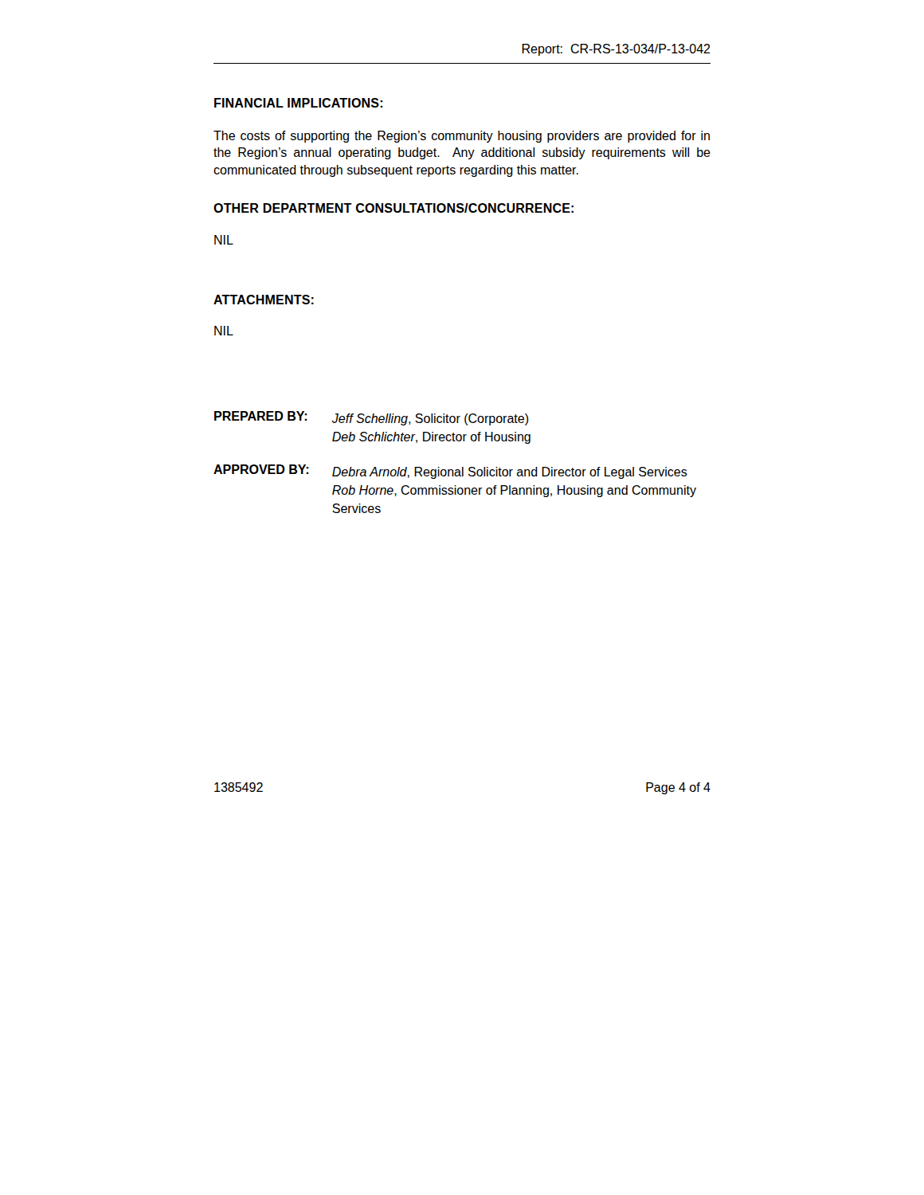Report: CR-RS-13-034/P-13-042
FINANCIAL IMPLICATIONS:
The costs of supporting the Region’s community housing providers are provided for in the Region’s annual operating budget. Any additional subsidy requirements will be communicated through subsequent reports regarding this matter.
OTHER DEPARTMENT CONSULTATIONS/CONCURRENCE:
NIL
ATTACHMENTS:
NIL
| PREPARED BY: | Jeff Schelling , Solicitor (Corporate) Deb Schlichter , Director of Housing |
| APPROVED BY: | Debra Arnold , Regional Solicitor and Director of Legal Services Rob Horne , Commissioner of Planning, Housing and Community Services |
1385492 Page 4 of 4